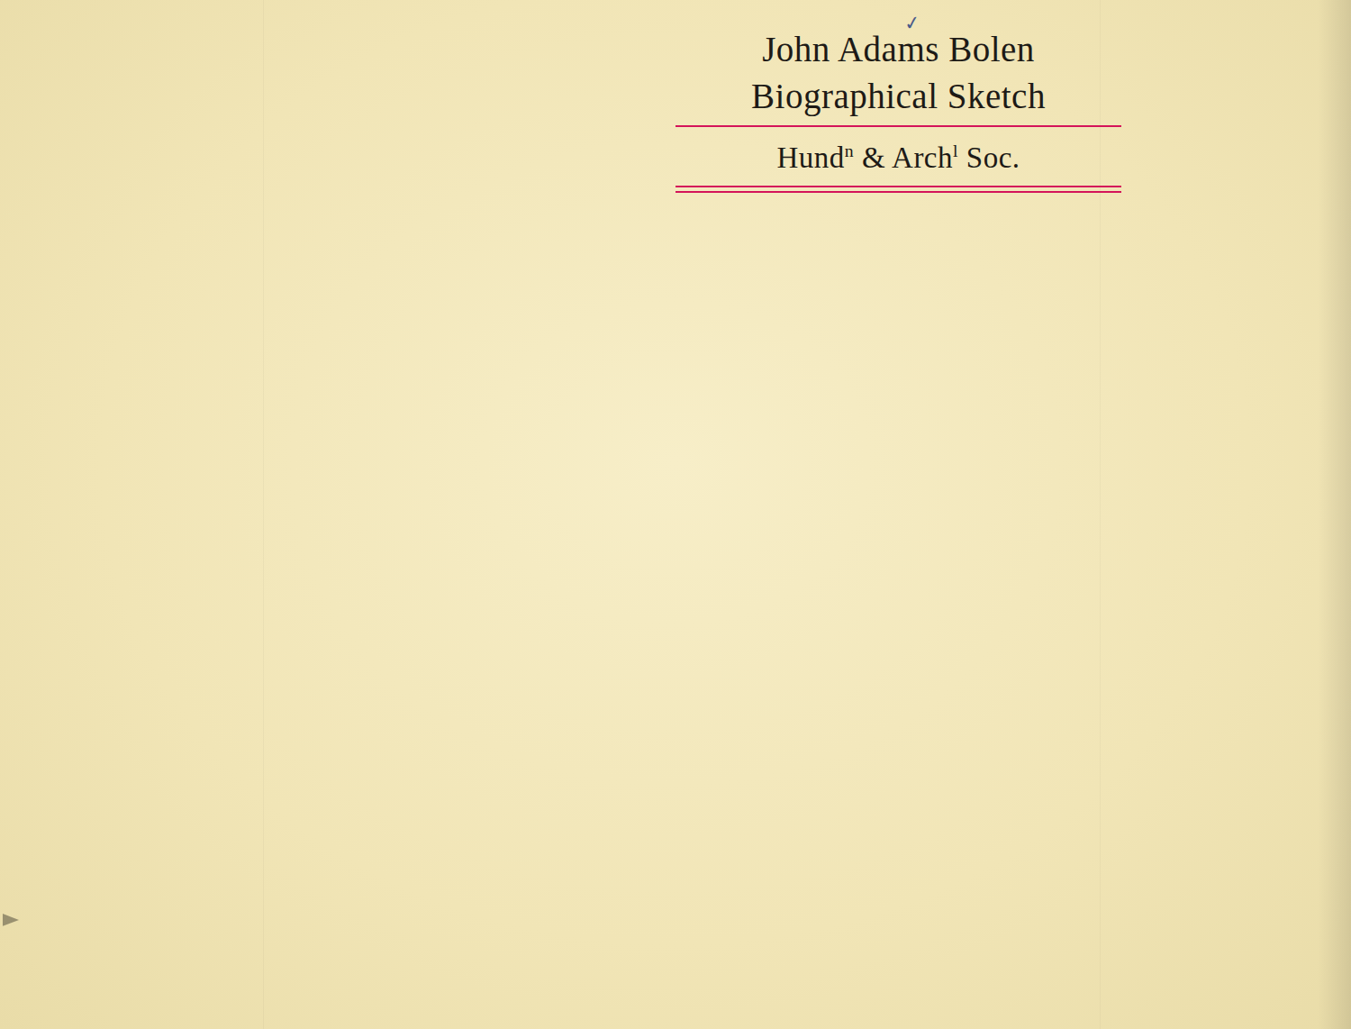✓ John Adams Bolen
Biographical Sketch
Hundn & Archl Soc.